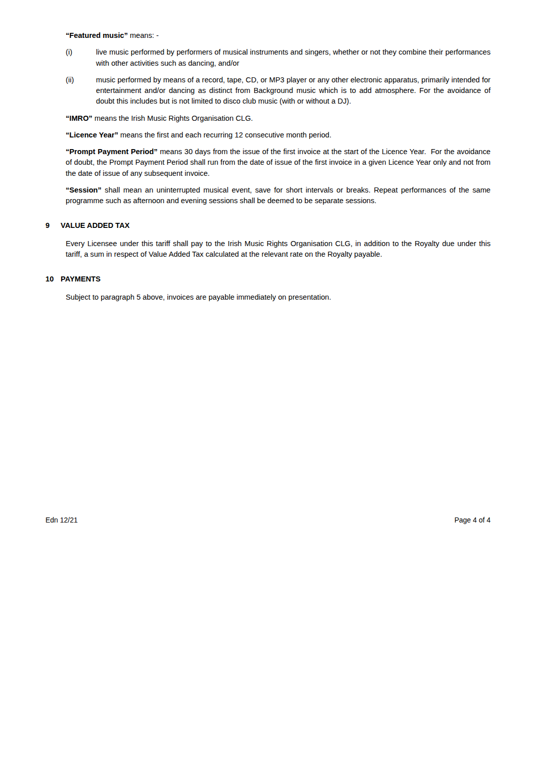“Featured music” means: -
(i)
live music performed by performers of musical instruments and singers, whether or not they combine their performances with other activities such as dancing, and/or
(ii)
music performed by means of a record, tape, CD, or MP3 player or any other electronic apparatus, primarily intended for entertainment and/or dancing as distinct from Background music which is to add atmosphere. For the avoidance of doubt this includes but is not limited to disco club music (with or without a DJ).
“IMRO” means the Irish Music Rights Organisation CLG.
“Licence Year” means the first and each recurring 12 consecutive month period.
“Prompt Payment Period” means 30 days from the issue of the first invoice at the start of the Licence Year. For the avoidance of doubt, the Prompt Payment Period shall run from the date of issue of the first invoice in a given Licence Year only and not from the date of issue of any subsequent invoice.
“Session” shall mean an uninterrupted musical event, save for short intervals or breaks. Repeat performances of the same programme such as afternoon and evening sessions shall be deemed to be separate sessions.
9 VALUE ADDED TAX
Every Licensee under this tariff shall pay to the Irish Music Rights Organisation CLG, in addition to the Royalty due under this tariff, a sum in respect of Value Added Tax calculated at the relevant rate on the Royalty payable.
10 PAYMENTS
Subject to paragraph 5 above, invoices are payable immediately on presentation.
Edn 12/21 Page 4 of 4